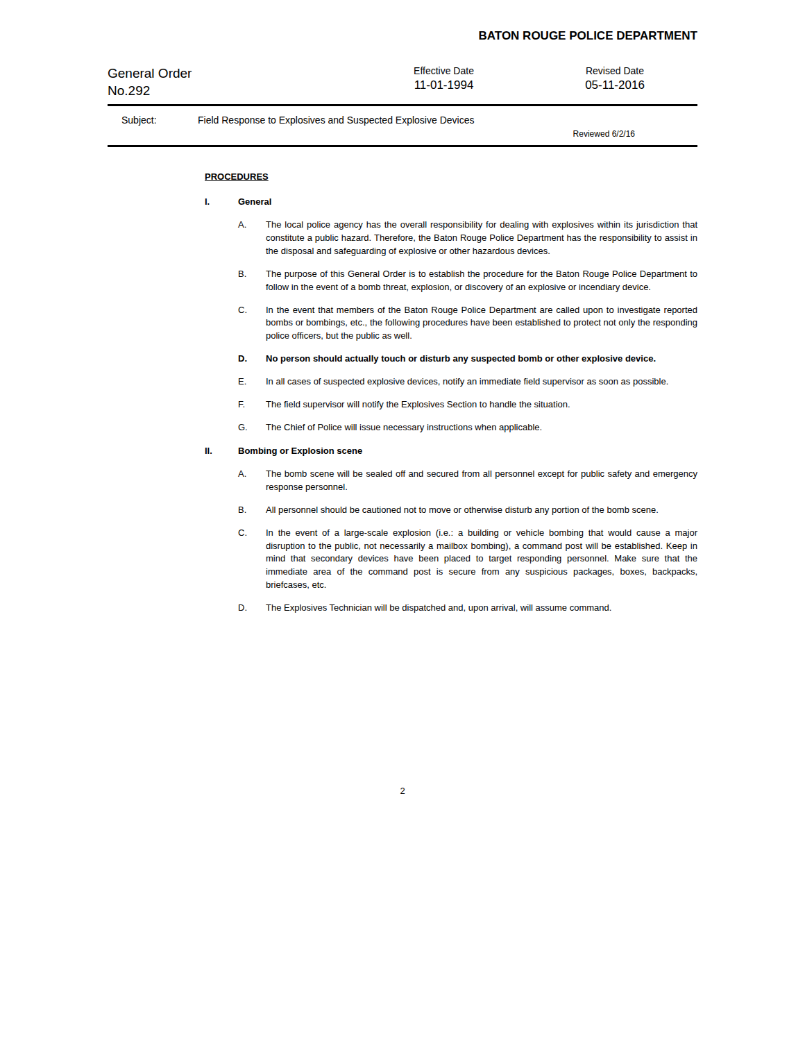BATON ROUGE POLICE DEPARTMENT
| General Order No.292 | Effective Date 11-01-1994 | Revised Date 05-11-2016 |
Subject:
Field Response to Explosives and Suspected Explosive Devices
Reviewed 6/2/16
PROCEDURES
I. General
A. The local police agency has the overall responsibility for dealing with explosives within its jurisdiction that constitute a public hazard. Therefore, the Baton Rouge Police Department has the responsibility to assist in the disposal and safeguarding of explosive or other hazardous devices.
B. The purpose of this General Order is to establish the procedure for the Baton Rouge Police Department to follow in the event of a bomb threat, explosion, or discovery of an explosive or incendiary device.
C. In the event that members of the Baton Rouge Police Department are called upon to investigate reported bombs or bombings, etc., the following procedures have been established to protect not only the responding police officers, but the public as well.
D. No person should actually touch or disturb any suspected bomb or other explosive device.
E. In all cases of suspected explosive devices, notify an immediate field supervisor as soon as possible.
F. The field supervisor will notify the Explosives Section to handle the situation.
G. The Chief of Police will issue necessary instructions when applicable.
II. Bombing or Explosion scene
A. The bomb scene will be sealed off and secured from all personnel except for public safety and emergency response personnel.
B. All personnel should be cautioned not to move or otherwise disturb any portion of the bomb scene.
C. In the event of a large-scale explosion (i.e.: a building or vehicle bombing that would cause a major disruption to the public, not necessarily a mailbox bombing), a command post will be established. Keep in mind that secondary devices have been placed to target responding personnel. Make sure that the immediate area of the command post is secure from any suspicious packages, boxes, backpacks, briefcases, etc.
D. The Explosives Technician will be dispatched and, upon arrival, will assume command.
2